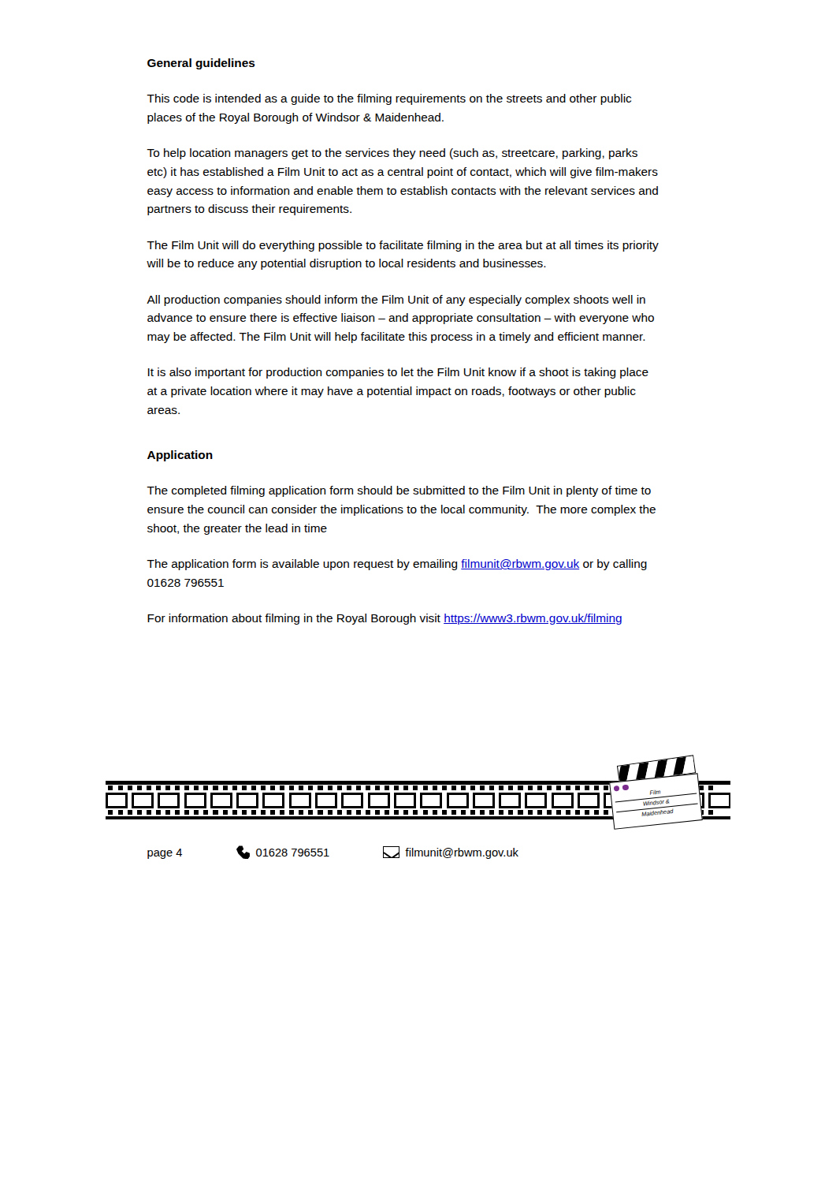General guidelines
This code is intended as a guide to the filming requirements on the streets and other public places of the Royal Borough of Windsor & Maidenhead.
To help location managers get to the services they need (such as, streetcare, parking, parks etc) it has established a Film Unit to act as a central point of contact, which will give film-makers easy access to information and enable them to establish contacts with the relevant services and partners to discuss their requirements.
The Film Unit will do everything possible to facilitate filming in the area but at all times its priority will be to reduce any potential disruption to local residents and businesses.
All production companies should inform the Film Unit of any especially complex shoots well in advance to ensure there is effective liaison – and appropriate consultation – with everyone who may be affected. The Film Unit will help facilitate this process in a timely and efficient manner.
It is also important for production companies to let the Film Unit know if a shoot is taking place at a private location where it may have a potential impact on roads, footways or other public areas.
Application
The completed filming application form should be submitted to the Film Unit in plenty of time to ensure the council can consider the implications to the local community. The more complex the shoot, the greater the lead in time
The application form is available upon request by emailing filmunit@rbwm.gov.uk or by calling 01628 796551
For information about filming in the Royal Borough visit https://www3.rbwm.gov.uk/filming
Film
Windsor &
Maidenhead
page 4
01628 796551
filmunit@rbwm.gov.uk